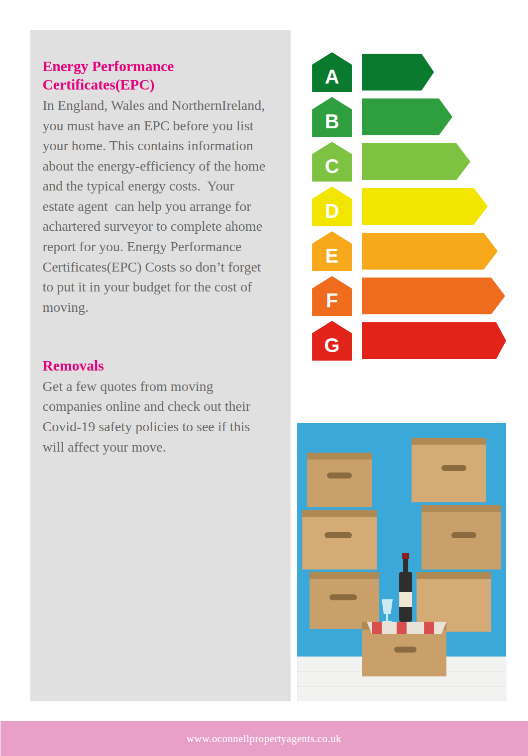Energy Performance Certificates(EPC)
In England, Wales and NorthernIreland, you must have an EPC before you list your home. This contains information about the energy-efficiency of the home and the typical energy costs. Your estate agent can help you arrange for achartered surveyor to complete ahome report for you. Energy Performance Certificates(EPC) Costs so don’t forget to put it in your budget for the cost of moving.
Removals
Get a few quotes from moving companies online and check out their Covid-19 safety policies to see if this will affect your move.
Energy efficiency rating chart A to G A B C D E F G
Cardboard moving boxes with wine bottle
www.oconnellpropertyagents.co.uk